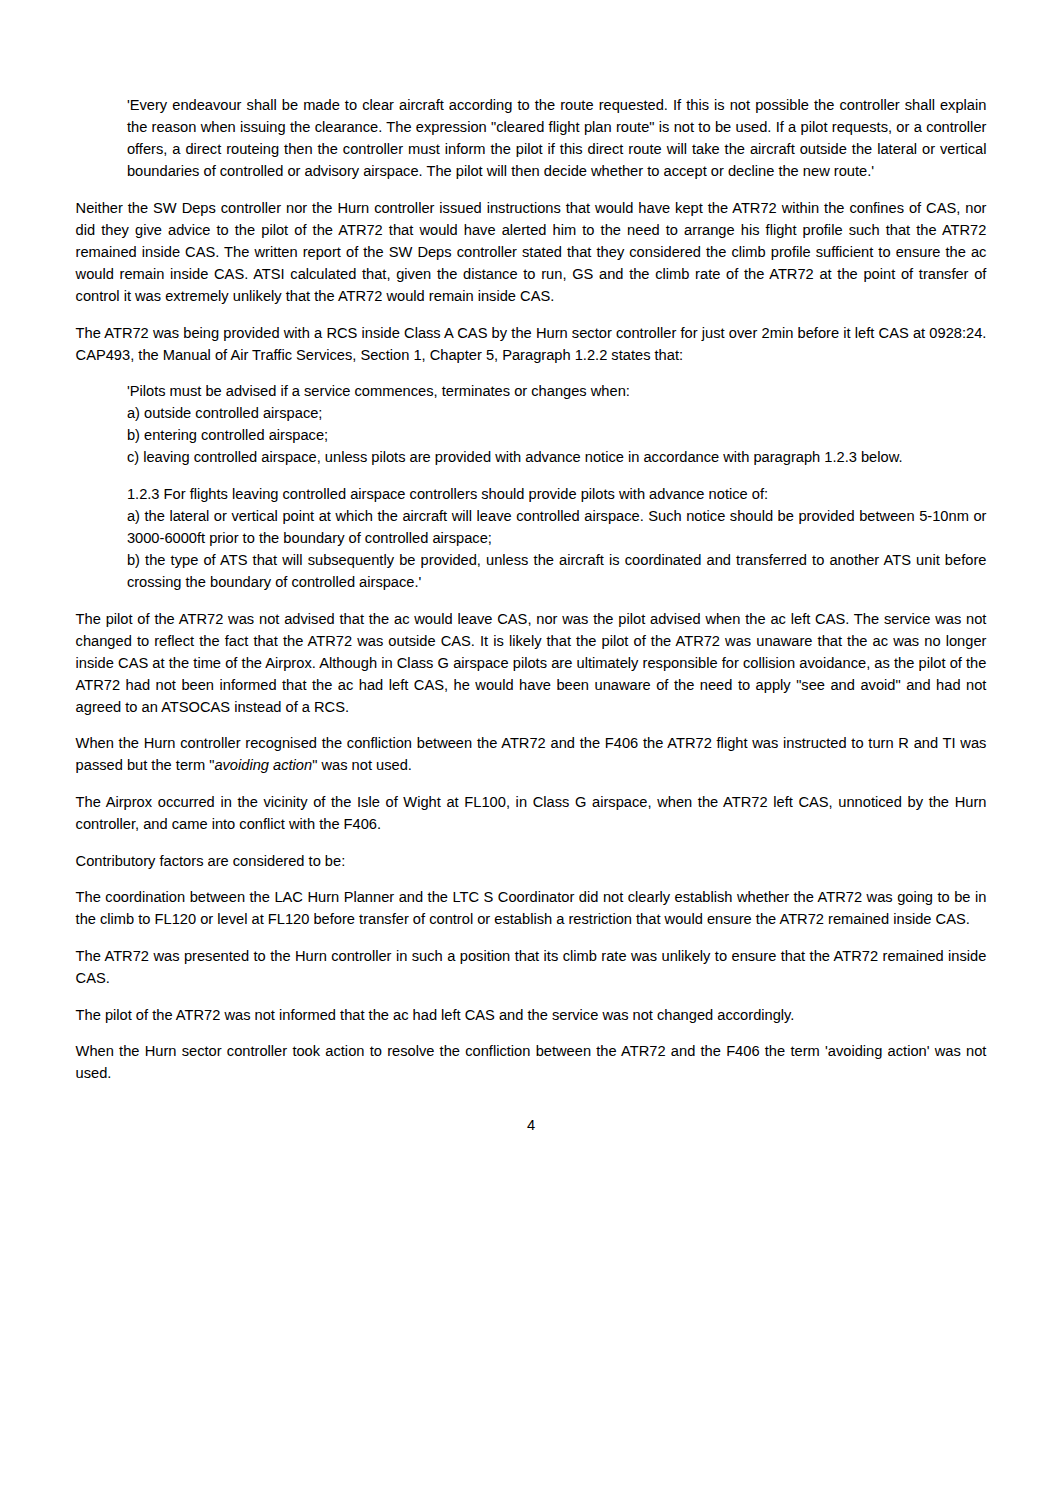'Every endeavour shall be made to clear aircraft according to the route requested. If this is not possible the controller shall explain the reason when issuing the clearance. The expression "cleared flight plan route" is not to be used. If a pilot requests, or a controller offers, a direct routeing then the controller must inform the pilot if this direct route will take the aircraft outside the lateral or vertical boundaries of controlled or advisory airspace. The pilot will then decide whether to accept or decline the new route.'
Neither the SW Deps controller nor the Hurn controller issued instructions that would have kept the ATR72 within the confines of CAS, nor did they give advice to the pilot of the ATR72 that would have alerted him to the need to arrange his flight profile such that the ATR72 remained inside CAS. The written report of the SW Deps controller stated that they considered the climb profile sufficient to ensure the ac would remain inside CAS. ATSI calculated that, given the distance to run, GS and the climb rate of the ATR72 at the point of transfer of control it was extremely unlikely that the ATR72 would remain inside CAS.
The ATR72 was being provided with a RCS inside Class A CAS by the Hurn sector controller for just over 2min before it left CAS at 0928:24. CAP493, the Manual of Air Traffic Services, Section 1, Chapter 5, Paragraph 1.2.2 states that:
'Pilots must be advised if a service commences, terminates or changes when:
a) outside controlled airspace;
b) entering controlled airspace;
c) leaving controlled airspace, unless pilots are provided with advance notice in accordance with paragraph 1.2.3 below.
1.2.3 For flights leaving controlled airspace controllers should provide pilots with advance notice of:
a) the lateral or vertical point at which the aircraft will leave controlled airspace. Such notice should be provided between 5-10nm or 3000-6000ft prior to the boundary of controlled airspace;
b) the type of ATS that will subsequently be provided, unless the aircraft is coordinated and transferred to another ATS unit before crossing the boundary of controlled airspace.'
The pilot of the ATR72 was not advised that the ac would leave CAS, nor was the pilot advised when the ac left CAS. The service was not changed to reflect the fact that the ATR72 was outside CAS. It is likely that the pilot of the ATR72 was unaware that the ac was no longer inside CAS at the time of the Airprox. Although in Class G airspace pilots are ultimately responsible for collision avoidance, as the pilot of the ATR72 had not been informed that the ac had left CAS, he would have been unaware of the need to apply "see and avoid" and had not agreed to an ATSOCAS instead of a RCS.
When the Hurn controller recognised the confliction between the ATR72 and the F406 the ATR72 flight was instructed to turn R and TI was passed but the term "avoiding action" was not used.
The Airprox occurred in the vicinity of the Isle of Wight at FL100, in Class G airspace, when the ATR72 left CAS, unnoticed by the Hurn controller, and came into conflict with the F406.
Contributory factors are considered to be:
The coordination between the LAC Hurn Planner and the LTC S Coordinator did not clearly establish whether the ATR72 was going to be in the climb to FL120 or level at FL120 before transfer of control or establish a restriction that would ensure the ATR72 remained inside CAS.
The ATR72 was presented to the Hurn controller in such a position that its climb rate was unlikely to ensure that the ATR72 remained inside CAS.
The pilot of the ATR72 was not informed that the ac had left CAS and the service was not changed accordingly.
When the Hurn sector controller took action to resolve the confliction between the ATR72 and the F406 the term 'avoiding action' was not used.
4